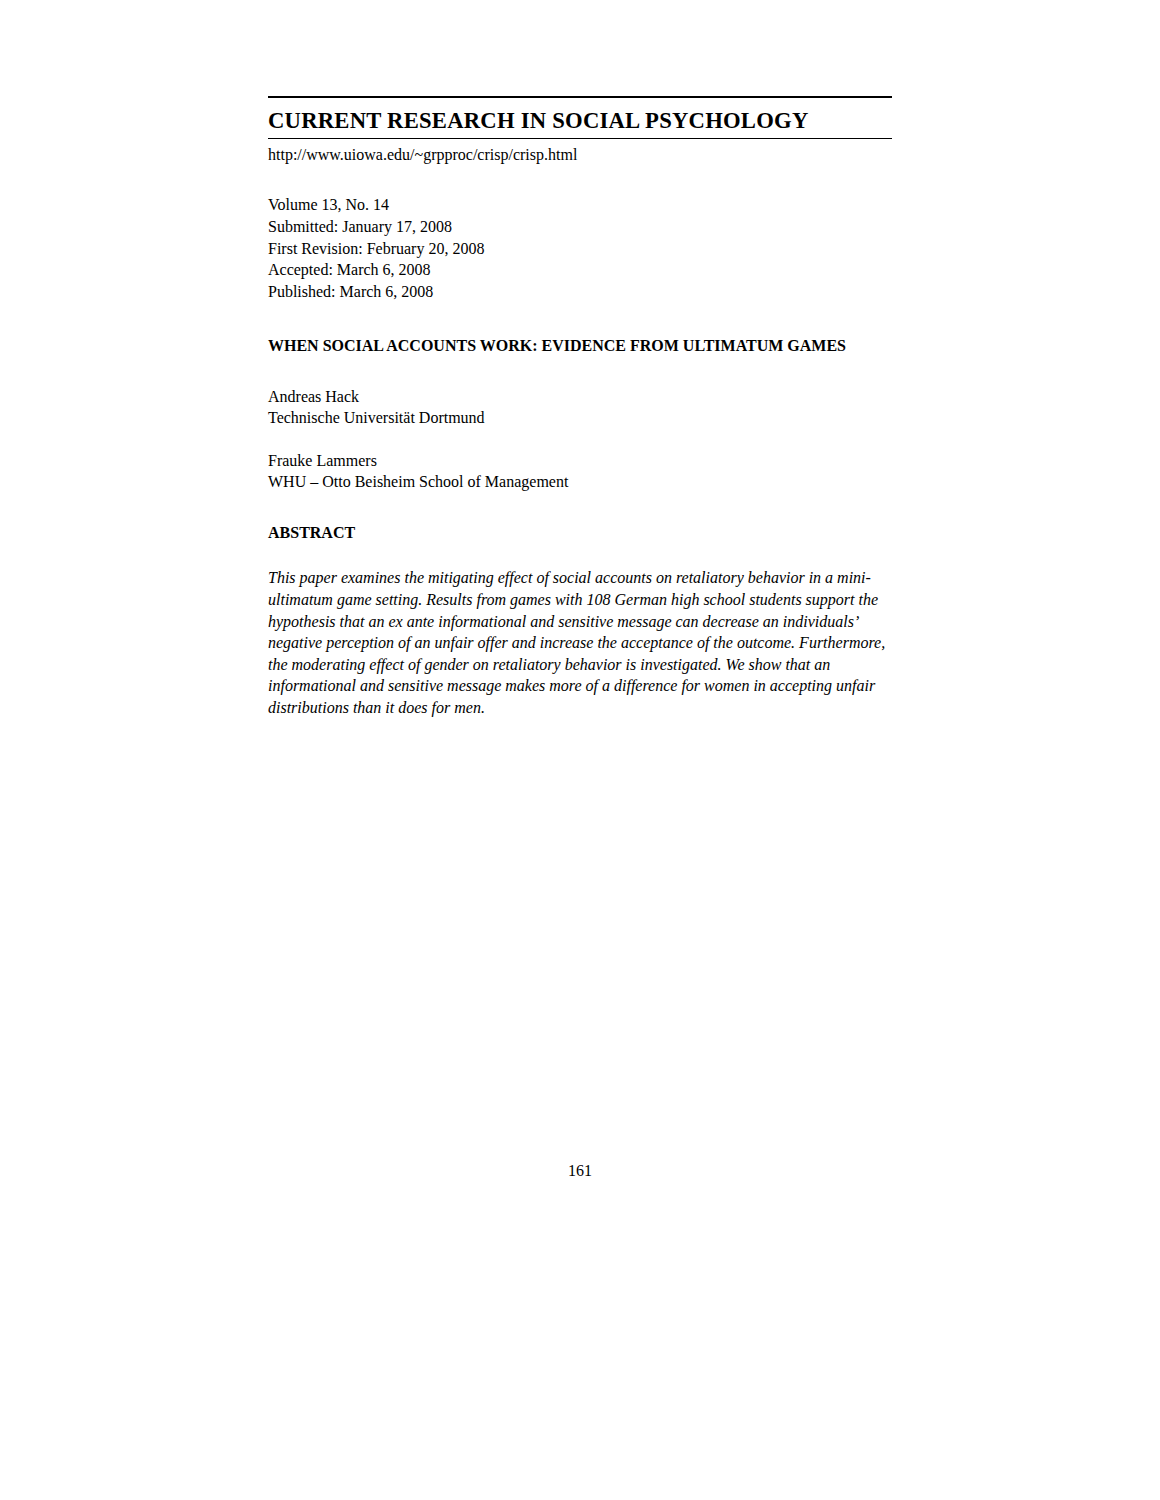CURRENT RESEARCH IN SOCIAL PSYCHOLOGY
http://www.uiowa.edu/~grpproc/crisp/crisp.html
Volume 13, No. 14
Submitted: January 17, 2008
First Revision: February 20, 2008
Accepted: March 6, 2008
Published: March 6, 2008
When Social Accounts Work: Evidence from Ultimatum Games
Andreas Hack
Technische Universität Dortmund
Frauke Lammers
WHU – Otto Beisheim School of Management
ABSTRACT
This paper examines the mitigating effect of social accounts on retaliatory behavior in a mini-ultimatum game setting. Results from games with 108 German high school students support the hypothesis that an ex ante informational and sensitive message can decrease an individuals’ negative perception of an unfair offer and increase the acceptance of the outcome. Furthermore, the moderating effect of gender on retaliatory behavior is investigated. We show that an informational and sensitive message makes more of a difference for women in accepting unfair distributions than it does for men.
161